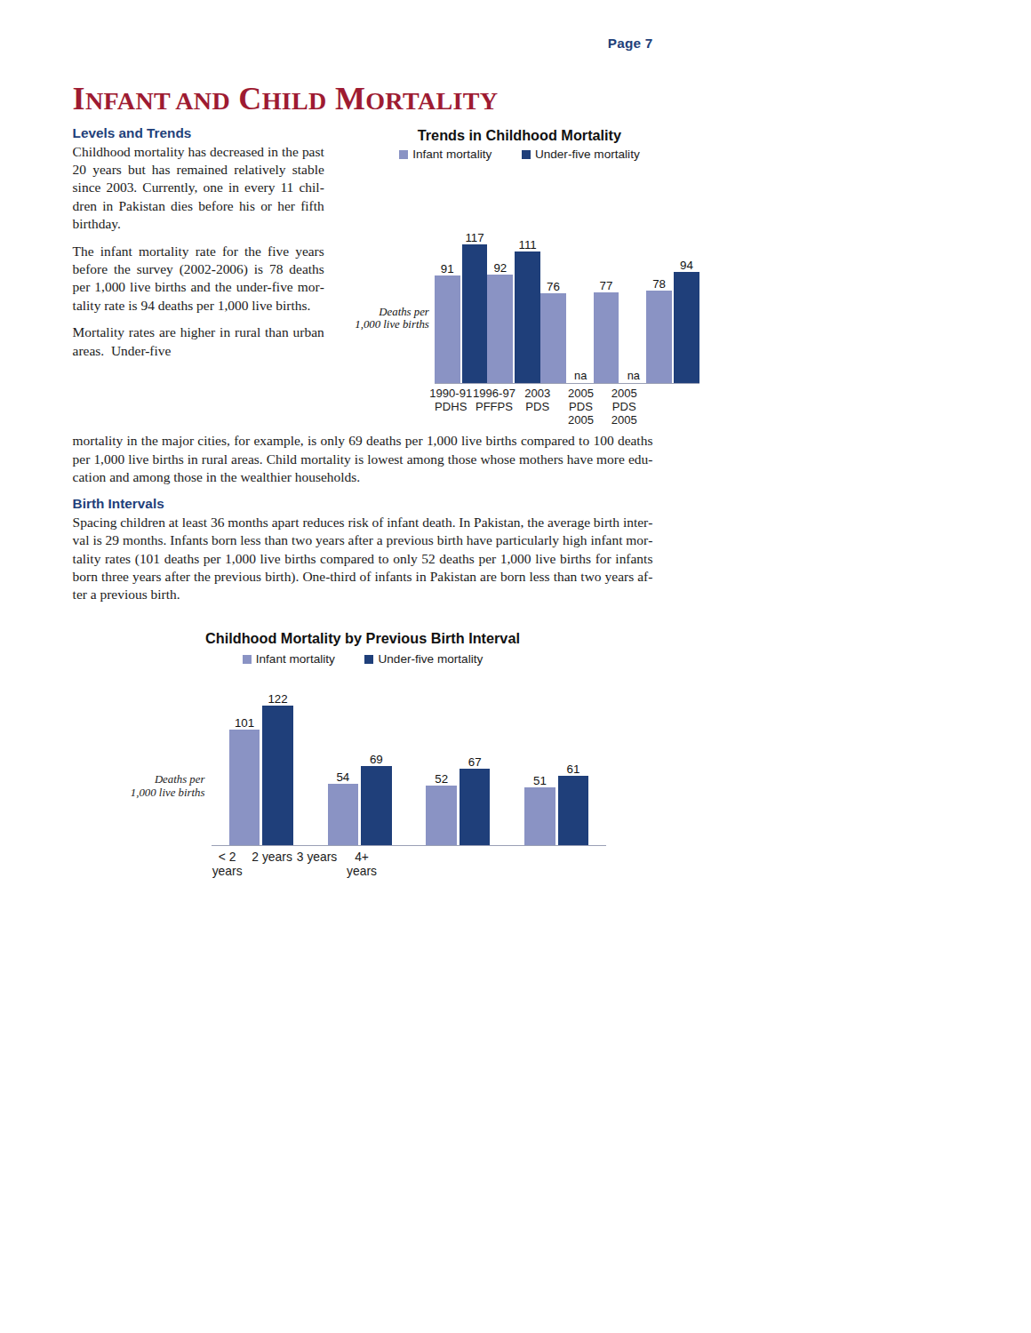Page 7
INFANT AND CHILD MORTALITY
Levels and Trends
Childhood mortality has decreased in the past 20 years but has remained relatively stable since 2003. Currently, one in every 11 children in Pakistan dies before his or her fifth birthday.
The infant mortality rate for the five years before the survey (2002-2006) is 78 deaths per 1,000 live births and the under-five mortality rate is 94 deaths per 1,000 live births.
Mortality rates are higher in rural than urban areas. Under-five
Trends in Childhood Mortality
Infant mortality
Under-five mortality
Deaths per
1,000 live births
91
117
92
111
76
na
77
na
78
94
1990-91
PDHS
1996-97
PFFPS
2003
PDS
2005 PDS
2005
2005 PDS
2005
mortality in the major cities, for example, is only 69 deaths per 1,000 live births compared to 100 deaths per 1,000 live births in rural areas. Child mortality is lowest among those whose mothers have more education and among those in the wealthier households.
Birth Intervals
Spacing children at least 36 months apart reduces risk of infant death. In Pakistan, the average birth interval is 29 months. Infants born less than two years after a previous birth have particularly high infant mortality rates (101 deaths per 1,000 live births compared to only 52 deaths per 1,000 live births for infants born three years after the previous birth). One-third of infants in Pakistan are born less than two years after a previous birth.
Childhood Mortality by Previous Birth Interval
Infant mortality
Under-five mortality
Deaths per
1,000 live births
101
122
54
69
52
67
51
61
< 2 years
2 years
3 years
4+ years